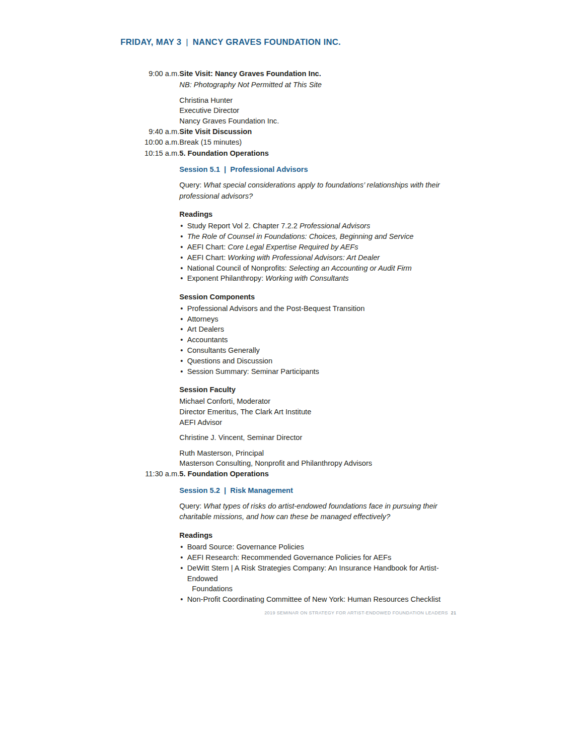Friday, May 3 | Nancy Graves Foundation Inc.
| 9:00 a.m. | Site Visit: Nancy Graves Foundation Inc. NB: Photography Not Permitted at This Site Christina Hunter Executive Director Nancy Graves Foundation Inc. |
| 9:40 a.m. | Site Visit Discussion |
| 10:00 a.m. | Break (15 minutes) |
| 10:15 a.m. | 5. Foundation Operations Session 5.1 / Professional Advisors Query: What special considerations apply to foundations’ relationships with their professional advisors? Readings Study Report Vol 2. Chapter 7.2.2 Professional Advisors The Role of Counsel in Foundations: Choices, Beginning and Service AEFI Chart: Core Legal Expertise Required by AEFs AEFI Chart: Working with Professional Advisors: Art Dealer National Council of Nonprofits: Selecting an Accounting or Audit Firm Exponent Philanthropy: Working with Consultants Session Components Professional Advisors and the Post-Bequest Transition Attorneys Art Dealers Accountants Consultants Generally Questions and Discussion Session Summary: Seminar Participants Session Faculty Michael Conforti, Moderator Director Emeritus, The Clark Art Institute AEFI Advisor Christine J. Vincent, Seminar Director Ruth Masterson, Principal Masterson Consulting, Nonprofit and Philanthropy Advisors |
| 11:30 a.m. | 5. Foundation Operations Session 5.2 / Risk Management Query: What types of risks do artist-endowed foundations face in pursuing their charitable missions, and how can these be managed effectively? Readings Board Source: Governance Policies AEFI Research: Recommended Governance Policies for AEFs DeWitt Stern / A Risk Strategies Company: An Insurance Handbook for Artist-Endowed Foundations Non-Profit Coordinating Committee of New York: Human Resources Checklist |
2019 Seminar on Strategy for Artist-Endowed Foundation Leaders21